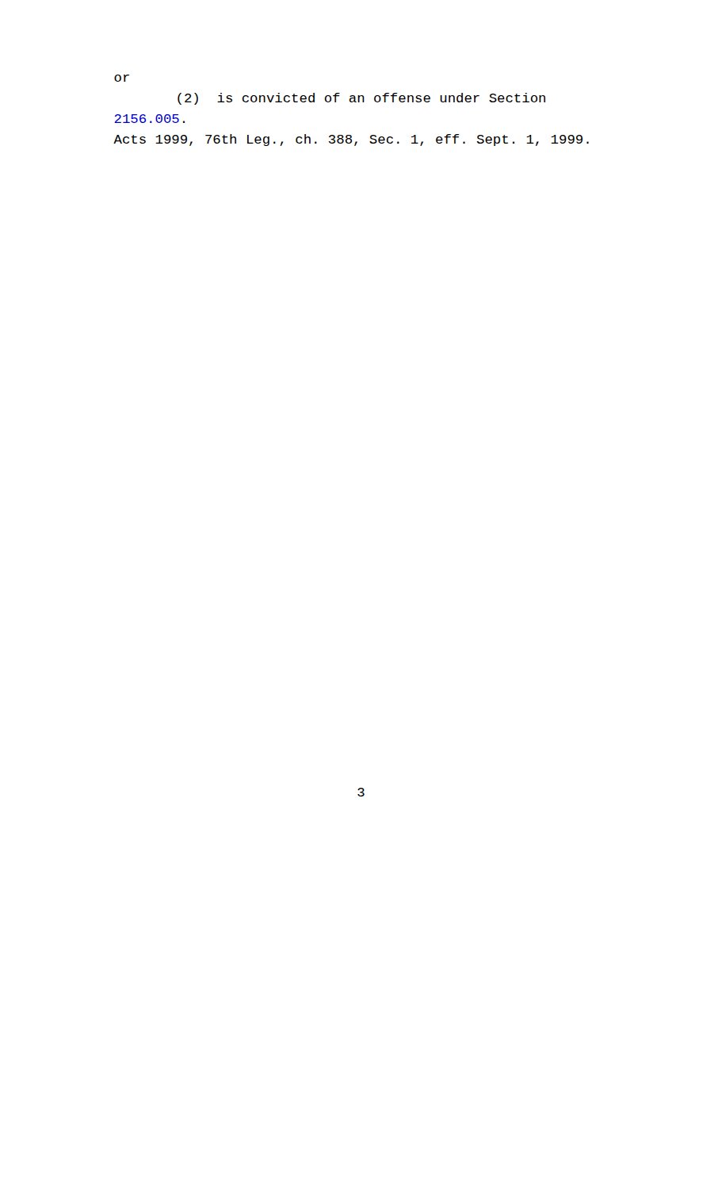or
(2) is convicted of an offense under Section 2156.005.
Acts 1999, 76th Leg., ch. 388, Sec. 1, eff. Sept. 1, 1999.
3